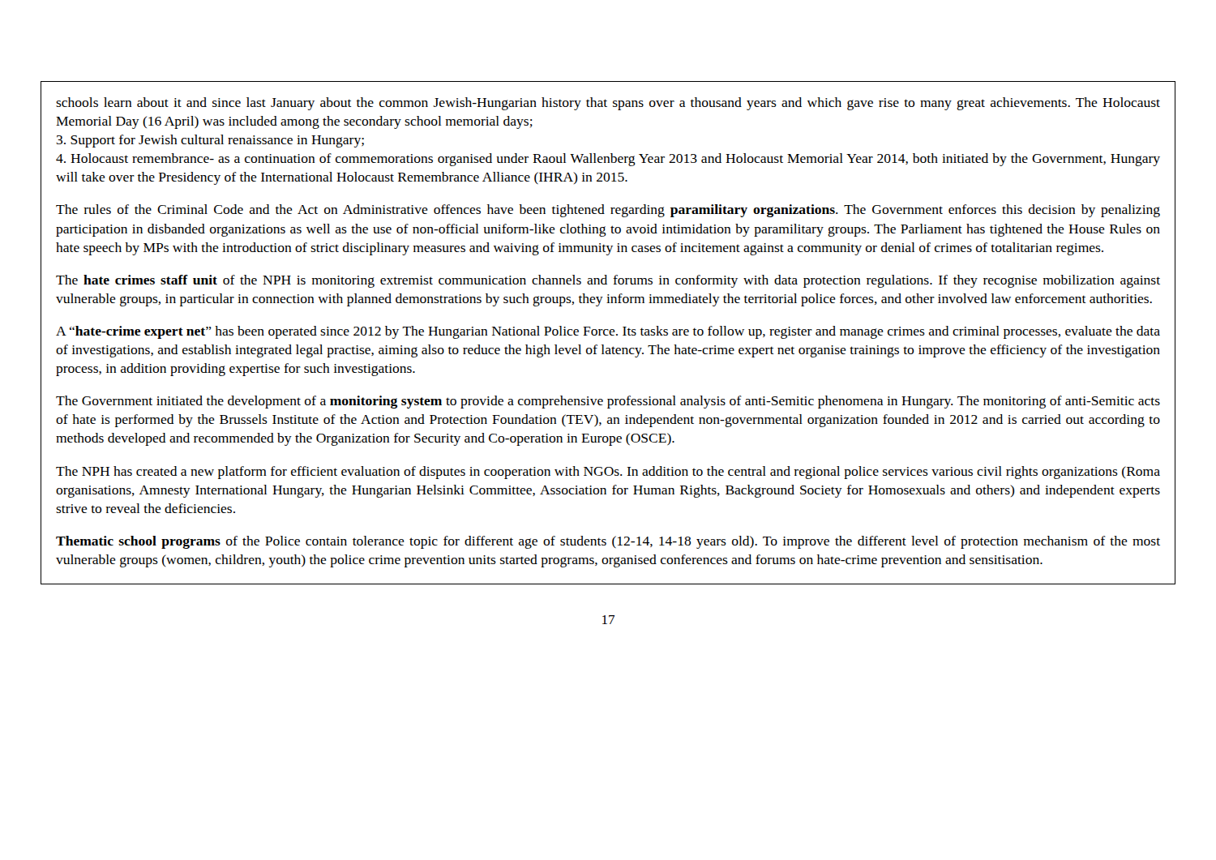schools learn about it and since last January about the common Jewish-Hungarian history that spans over a thousand years and which gave rise to many great achievements. The Holocaust Memorial Day (16 April) was included among the secondary school memorial days;
3. Support for Jewish cultural renaissance in Hungary;
4. Holocaust remembrance- as a continuation of commemorations organised under Raoul Wallenberg Year 2013 and Holocaust Memorial Year 2014, both initiated by the Government, Hungary will take over the Presidency of the International Holocaust Remembrance Alliance (IHRA) in 2015.
The rules of the Criminal Code and the Act on Administrative offences have been tightened regarding paramilitary organizations. The Government enforces this decision by penalizing participation in disbanded organizations as well as the use of non-official uniform-like clothing to avoid intimidation by paramilitary groups. The Parliament has tightened the House Rules on hate speech by MPs with the introduction of strict disciplinary measures and waiving of immunity in cases of incitement against a community or denial of crimes of totalitarian regimes.
The hate crimes staff unit of the NPH is monitoring extremist communication channels and forums in conformity with data protection regulations. If they recognise mobilization against vulnerable groups, in particular in connection with planned demonstrations by such groups, they inform immediately the territorial police forces, and other involved law enforcement authorities.
A “hate-crime expert net” has been operated since 2012 by The Hungarian National Police Force. Its tasks are to follow up, register and manage crimes and criminal processes, evaluate the data of investigations, and establish integrated legal practise, aiming also to reduce the high level of latency. The hate-crime expert net organise trainings to improve the efficiency of the investigation process, in addition providing expertise for such investigations.
The Government initiated the development of a monitoring system to provide a comprehensive professional analysis of anti-Semitic phenomena in Hungary. The monitoring of anti-Semitic acts of hate is performed by the Brussels Institute of the Action and Protection Foundation (TEV), an independent non-governmental organization founded in 2012 and is carried out according to methods developed and recommended by the Organization for Security and Co-operation in Europe (OSCE).
The NPH has created a new platform for efficient evaluation of disputes in cooperation with NGOs. In addition to the central and regional police services various civil rights organizations (Roma organisations, Amnesty International Hungary, the Hungarian Helsinki Committee, Association for Human Rights, Background Society for Homosexuals and others) and independent experts strive to reveal the deficiencies.
Thematic school programs of the Police contain tolerance topic for different age of students (12-14, 14-18 years old). To improve the different level of protection mechanism of the most vulnerable groups (women, children, youth) the police crime prevention units started programs, organised conferences and forums on hate-crime prevention and sensitisation.
17